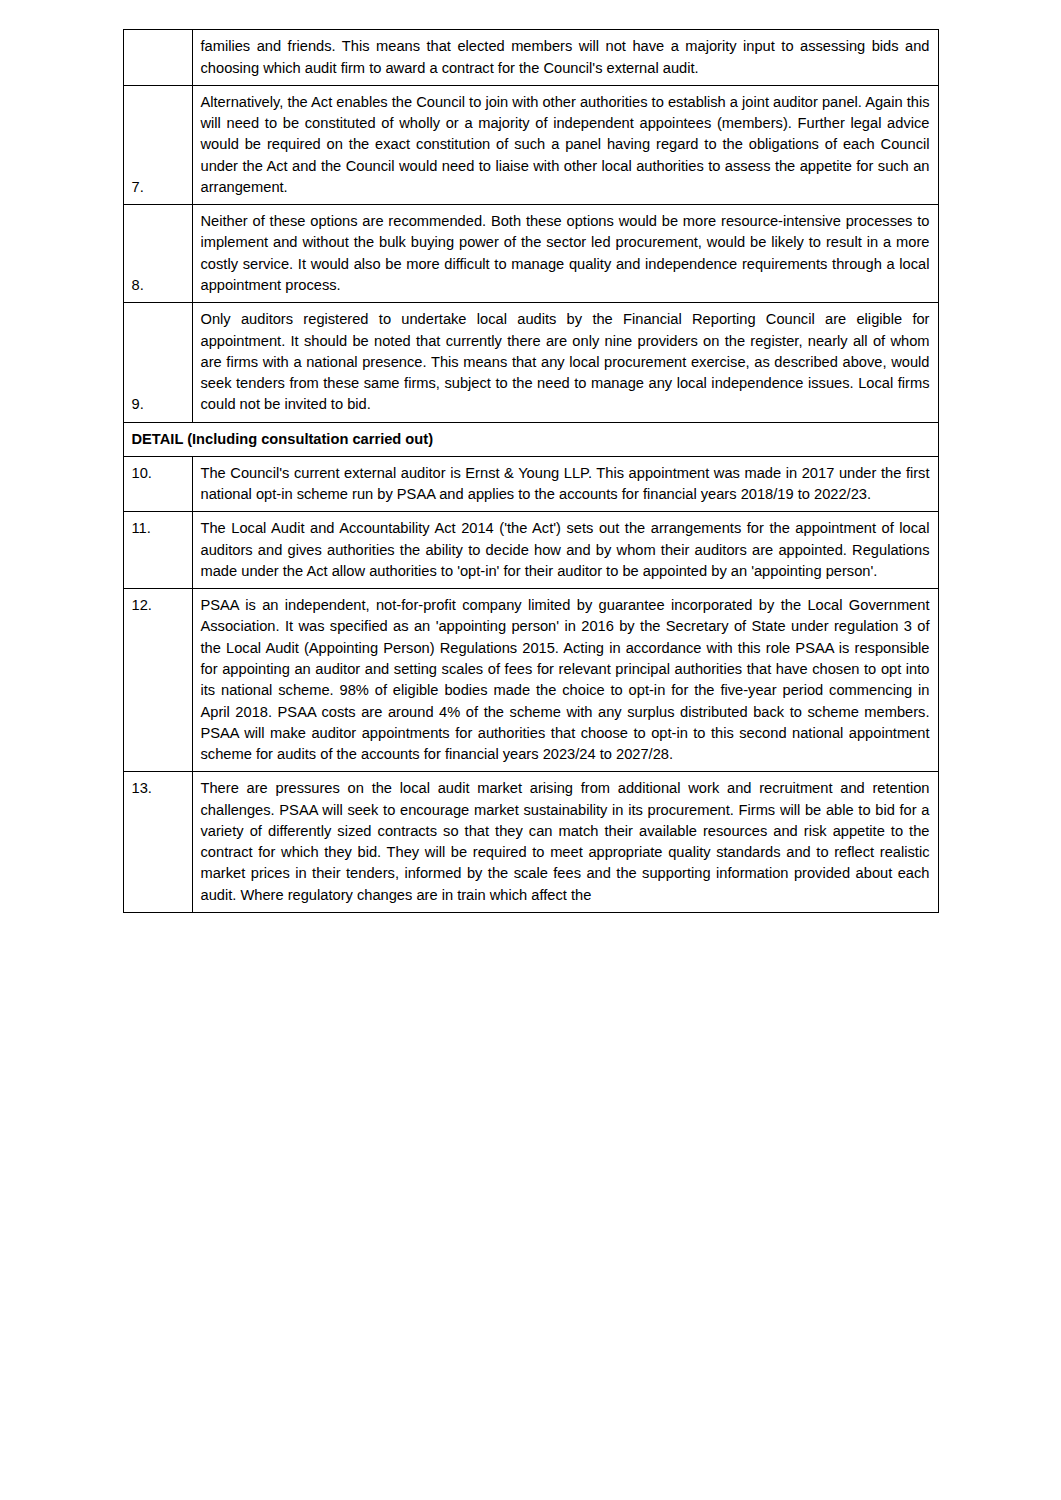| | families and friends. This means that elected members will not have a majority input to assessing bids and choosing which audit firm to award a contract for the Council's external audit. |
| 7. | Alternatively, the Act enables the Council to join with other authorities to establish a joint auditor panel. Again this will need to be constituted of wholly or a majority of independent appointees (members). Further legal advice would be required on the exact constitution of such a panel having regard to the obligations of each Council under the Act and the Council would need to liaise with other local authorities to assess the appetite for such an arrangement. |
| 8. | Neither of these options are recommended. Both these options would be more resource-intensive processes to implement and without the bulk buying power of the sector led procurement, would be likely to result in a more costly service. It would also be more difficult to manage quality and independence requirements through a local appointment process. |
| 9. | Only auditors registered to undertake local audits by the Financial Reporting Council are eligible for appointment. It should be noted that currently there are only nine providers on the register, nearly all of whom are firms with a national presence. This means that any local procurement exercise, as described above, would seek tenders from these same firms, subject to the need to manage any local independence issues. Local firms could not be invited to bid. |
| DETAIL (Including consultation carried out) |
| 10. | The Council's current external auditor is Ernst & Young LLP. This appointment was made in 2017 under the first national opt-in scheme run by PSAA and applies to the accounts for financial years 2018/19 to 2022/23. |
| 11. | The Local Audit and Accountability Act 2014 ('the Act') sets out the arrangements for the appointment of local auditors and gives authorities the ability to decide how and by whom their auditors are appointed. Regulations made under the Act allow authorities to 'opt-in' for their auditor to be appointed by an 'appointing person'. |
| 12. | PSAA is an independent, not-for-profit company limited by guarantee incorporated by the Local Government Association. It was specified as an 'appointing person' in 2016 by the Secretary of State under regulation 3 of the Local Audit (Appointing Person) Regulations 2015. Acting in accordance with this role PSAA is responsible for appointing an auditor and setting scales of fees for relevant principal authorities that have chosen to opt into its national scheme. 98% of eligible bodies made the choice to opt-in for the five-year period commencing in April 2018. PSAA costs are around 4% of the scheme with any surplus distributed back to scheme members. PSAA will make auditor appointments for authorities that choose to opt-in to this second national appointment scheme for audits of the accounts for financial years 2023/24 to 2027/28. |
| 13. | There are pressures on the local audit market arising from additional work and recruitment and retention challenges. PSAA will seek to encourage market sustainability in its procurement. Firms will be able to bid for a variety of differently sized contracts so that they can match their available resources and risk appetite to the contract for which they bid. They will be required to meet appropriate quality standards and to reflect realistic market prices in their tenders, informed by the scale fees and the supporting information provided about each audit. Where regulatory changes are in train which affect the |